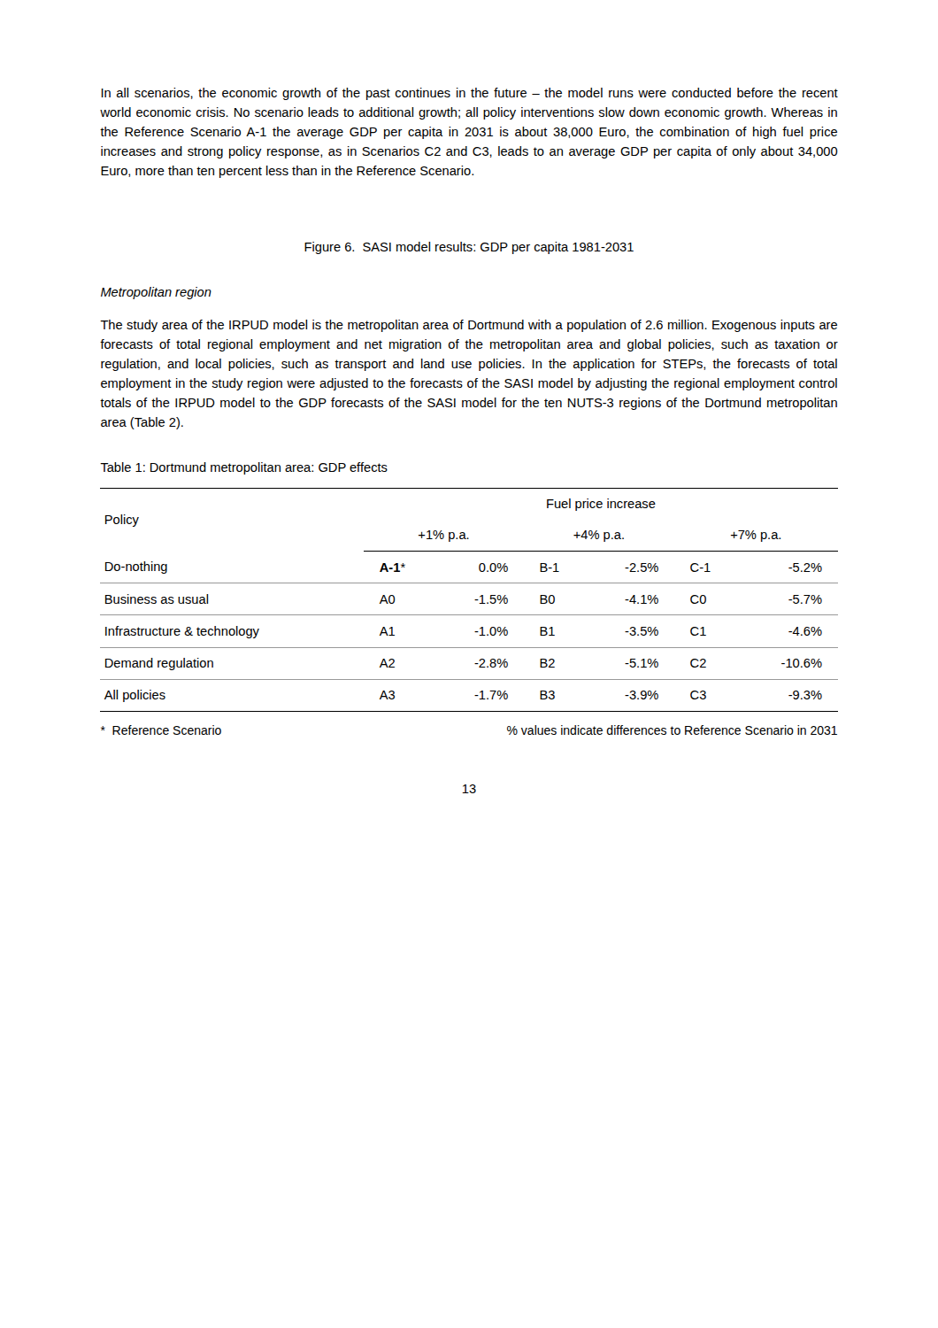In all scenarios, the economic growth of the past continues in the future – the model runs were conducted before the recent world economic crisis. No scenario leads to additional growth; all policy interventions slow down economic growth. Whereas in the Reference Scenario A-1 the average GDP per capita in 2031 is about 38,000 Euro, the combination of high fuel price increases and strong policy response, as in Scenarios C2 and C3, leads to an average GDP per capita of only about 34,000 Euro, more than ten percent less than in the Reference Scenario.
Figure 6. SASI model results: GDP per capita 1981-2031
Metropolitan region
The study area of the IRPUD model is the metropolitan area of Dortmund with a population of 2.6 million. Exogenous inputs are forecasts of total regional employment and net migration of the metropolitan area and global policies, such as taxation or regulation, and local policies, such as transport and land use policies. In the application for STEPs, the forecasts of total employment in the study region were adjusted to the forecasts of the SASI model by adjusting the regional employment control totals of the IRPUD model to the GDP forecasts of the SASI model for the ten NUTS-3 regions of the Dortmund metropolitan area (Table 2).
Table 1: Dortmund metropolitan area: GDP effects
| Policy | Fuel price increase |
| --- | --- |
| +1% p.a. | +4% p.a. | +7% p.a. |
| Do-nothing | A-1 * | 0.0% | B-1 | -2.5% | C-1 | -5.2% |
| Business as usual | A0 | -1.5% | B0 | -4.1% | C0 | -5.7% |
| Infrastructure & technology | A1 | -1.0% | B1 | -3.5% | C1 | -4.6% |
| Demand regulation | A2 | -2.8% | B2 | -5.1% | C2 | -10.6% |
| All policies | A3 | -1.7% | B3 | -3.9% | C3 | -9.3% |
* Reference Scenario % values indicate differences to Reference Scenario in 2031
13